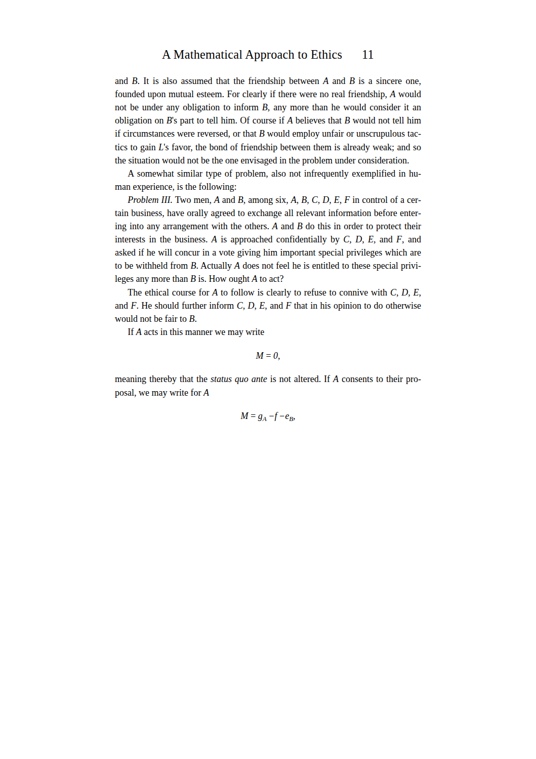A Mathematical Approach to Ethics11
and B. It is also assumed that the friendship between A and B is a sincere one, founded upon mutual esteem. For clearly if there were no real friendship, A would not be under any obligation to inform B, any more than he would consider it an obligation on B's part to tell him. Of course if A believes that B would not tell him if circumstances were reversed, or that B would employ unfair or unscrupulous tactics to gain L's favor, the bond of friendship between them is already weak; and so the situation would not be the one envisaged in the problem under consideration.
A somewhat similar type of problem, also not infrequently exemplified in human experience, is the following:
Problem III. Two men, A and B, among six, A, B, C, D, E, F in control of a certain business, have orally agreed to exchange all relevant information before entering into any arrangement with the others. A and B do this in order to protect their interests in the business. A is approached confidentially by C, D, E, and F, and asked if he will concur in a vote giving him important special privileges which are to be withheld from B. Actually A does not feel he is entitled to these special privileges any more than B is. How ought A to act?
The ethical course for A to follow is clearly to refuse to connive with C, D, E, and F. He should further inform C, D, E, and F that in his opinion to do otherwise would not be fair to B.
If A acts in this manner we may write
M = 0,
meaning thereby that the status quo ante is not altered. If A consents to their proposal, we may write for A
M = gA −f −eB,